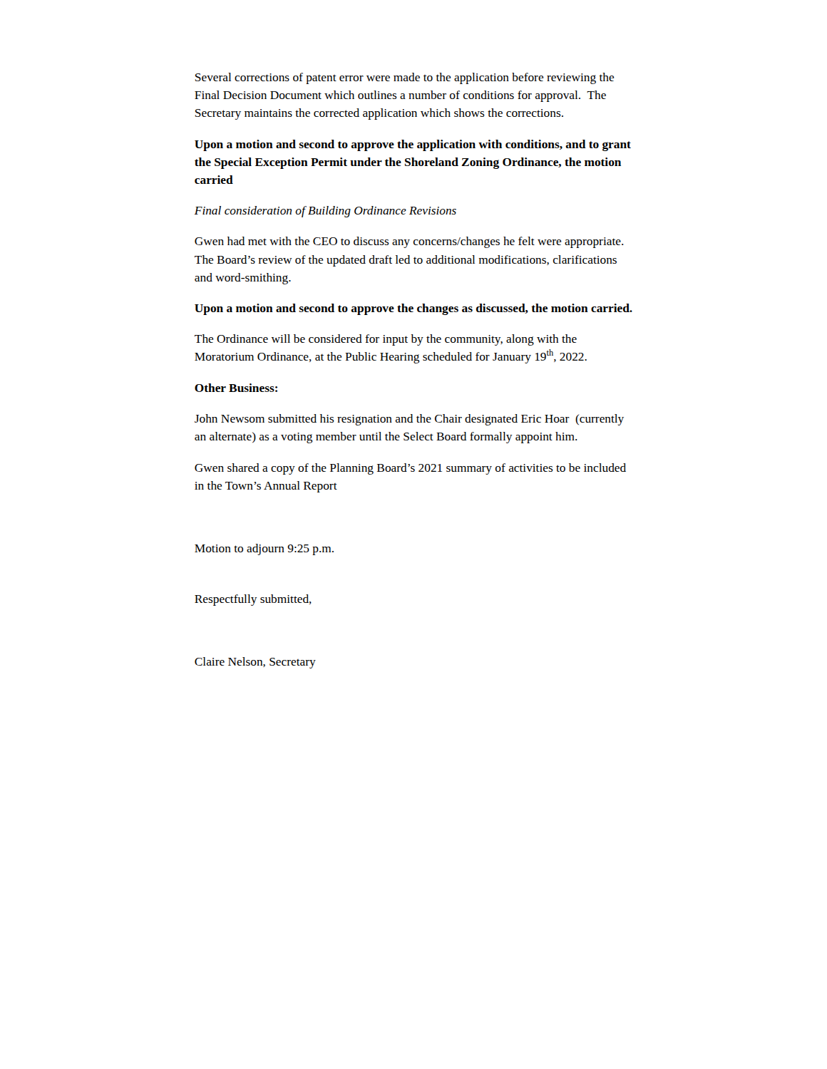Several corrections of patent error were made to the application before reviewing the Final Decision Document which outlines a number of conditions for approval. The Secretary maintains the corrected application which shows the corrections.
Upon a motion and second to approve the application with conditions, and to grant the Special Exception Permit under the Shoreland Zoning Ordinance, the motion carried
Final consideration of Building Ordinance Revisions
Gwen had met with the CEO to discuss any concerns/changes he felt were appropriate. The Board’s review of the updated draft led to additional modifications, clarifications and word-smithing.
Upon a motion and second to approve the changes as discussed, the motion carried.
The Ordinance will be considered for input by the community, along with the Moratorium Ordinance, at the Public Hearing scheduled for January 19th, 2022.
Other Business:
John Newsom submitted his resignation and the Chair designated Eric Hoar (currently an alternate) as a voting member until the Select Board formally appoint him.
Gwen shared a copy of the Planning Board’s 2021 summary of activities to be included in the Town’s Annual Report
Motion to adjourn 9:25 p.m.
Respectfully submitted,
Claire Nelson, Secretary